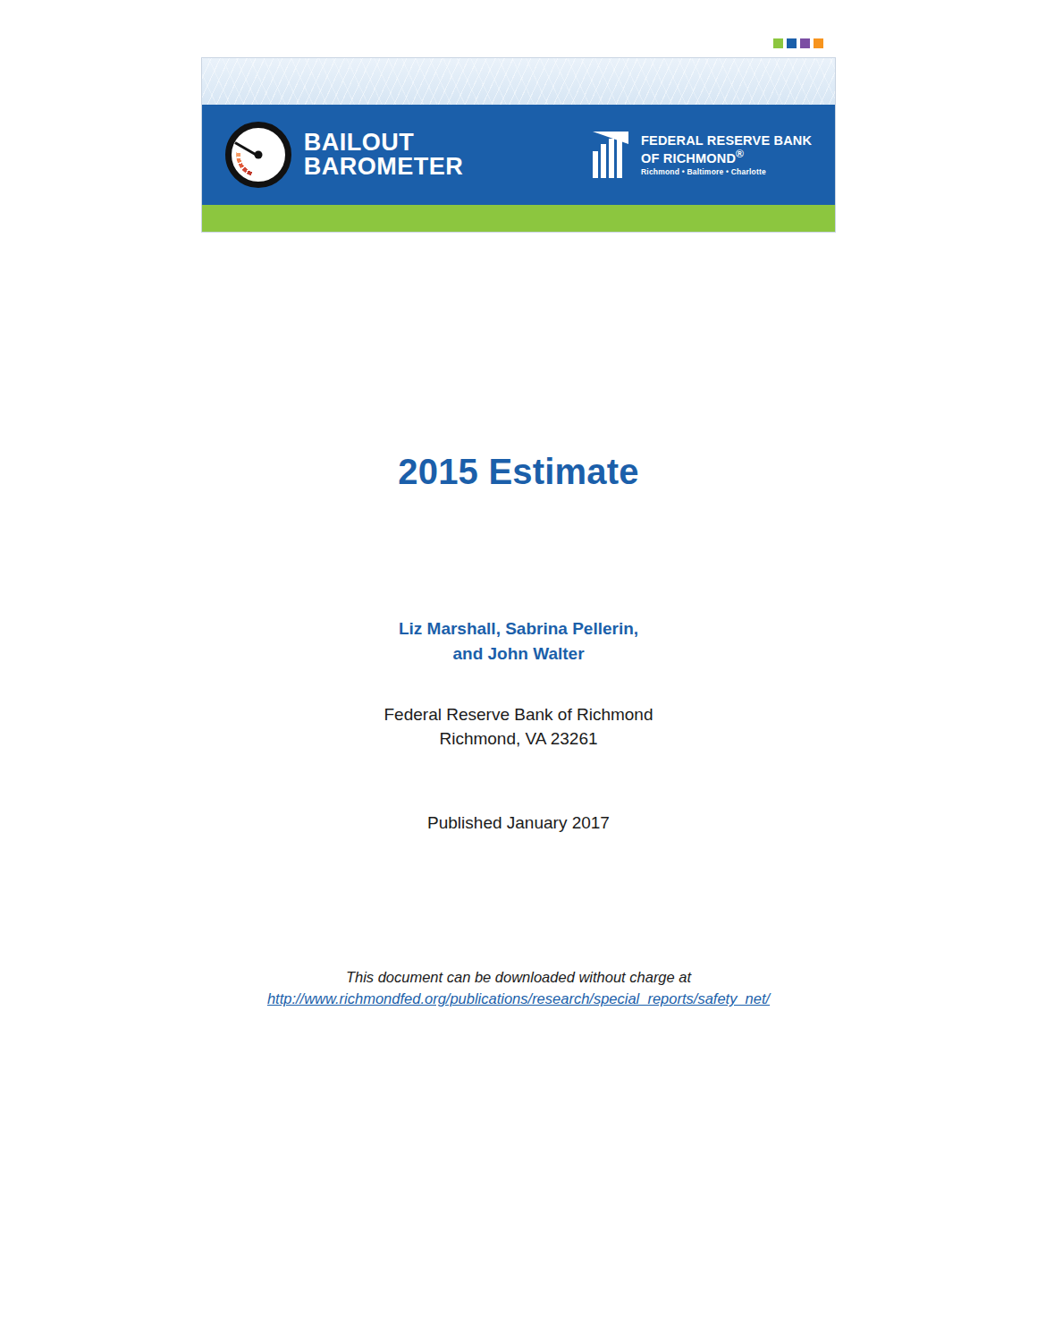BAILOUT
BAROMETER
FEDERAL RESERVE BANK
OF RICHMOND®
Richmond • Baltimore • Charlotte
2015 Estimate
Liz Marshall, Sabrina Pellerin,
and John Walter
Federal Reserve Bank of Richmond
Richmond, VA 23261
Published January 2017
This document can be downloaded without charge at
http://www.richmondfed.org/publications/research/special_reports/safety_net/